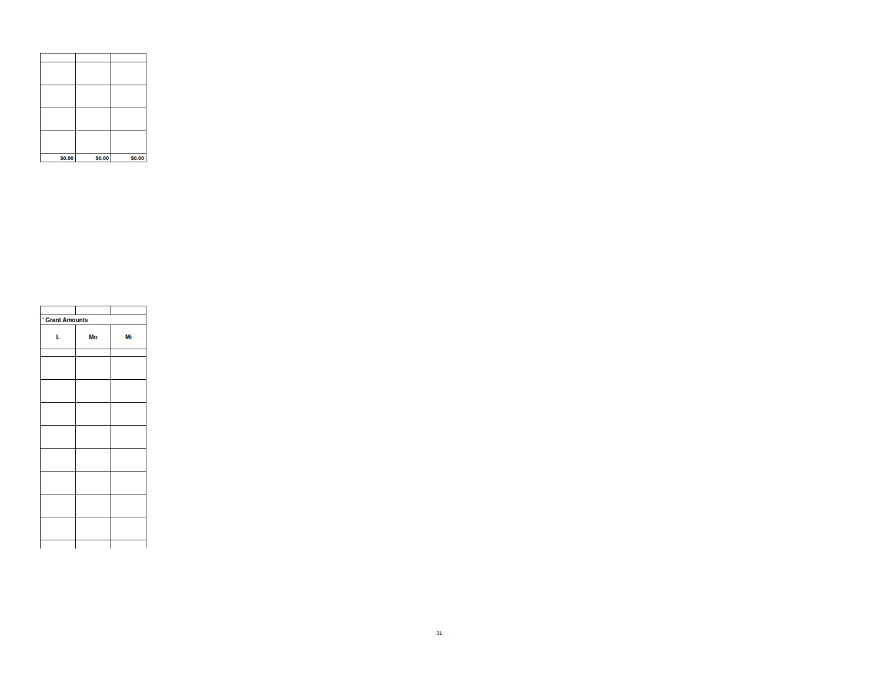| $0.00 | $0.00 | $0.00 |
| ' Grant Amounts |
| L | Mo | Mi |
31